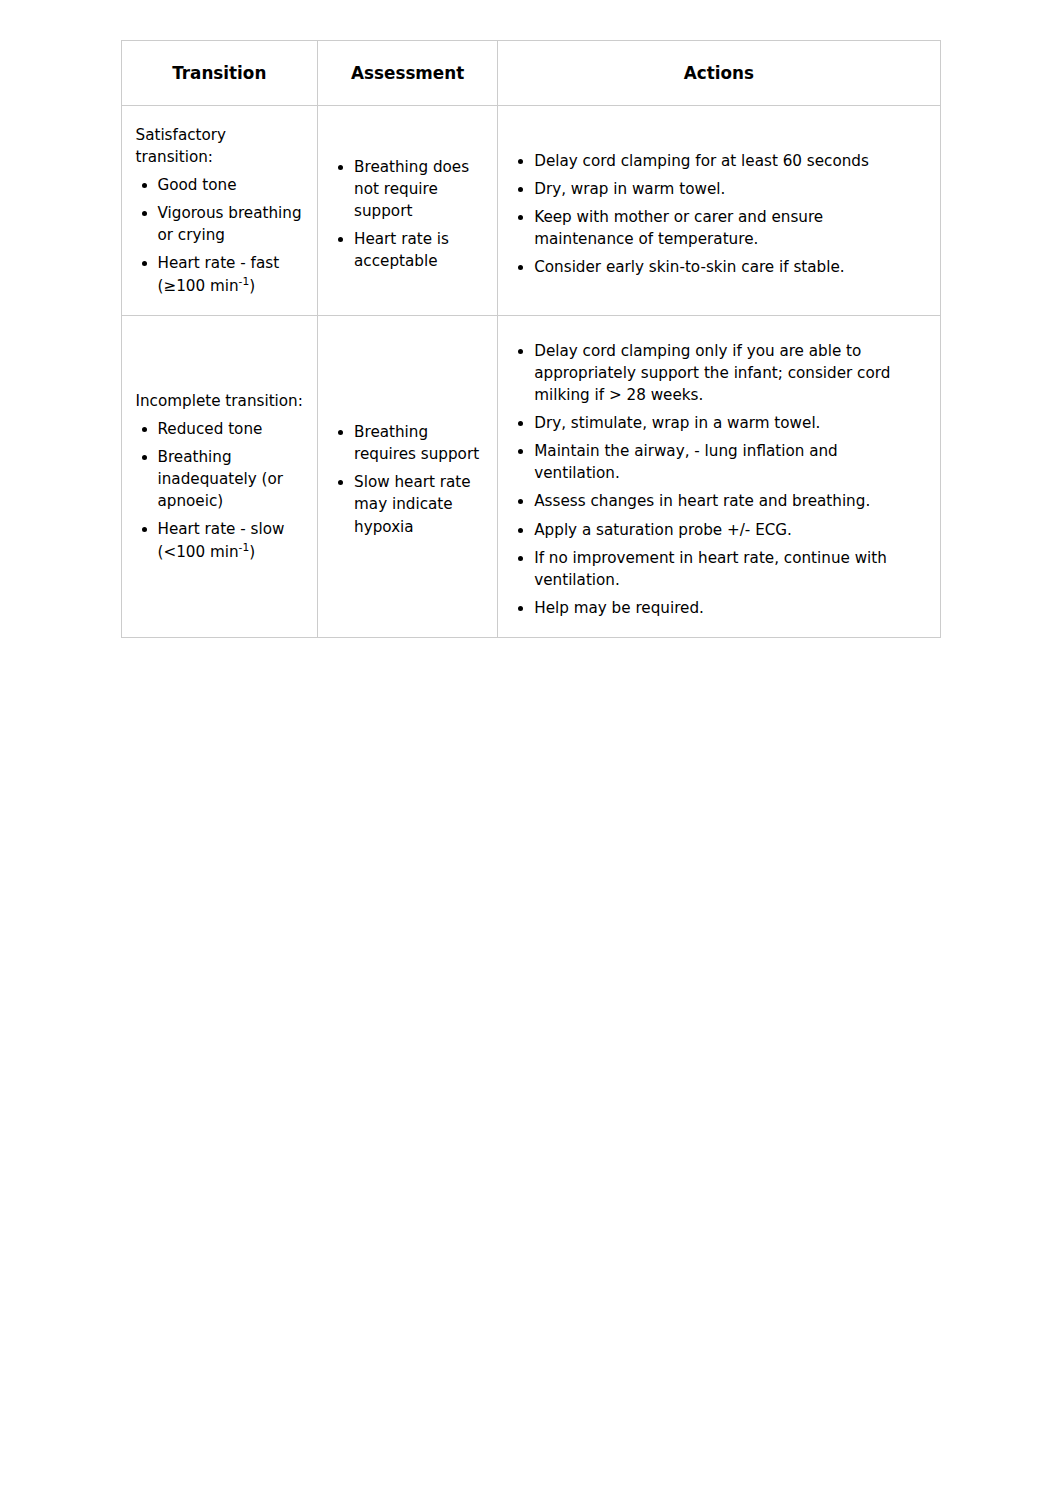| Transition | Assessment | Actions |
| --- | --- | --- |
| Satisfactory transition: Good tone Vigorous breathing or crying Heart rate - fast (≥100 min -1 ) | Breathing does not require support Heart rate is acceptable | Delay cord clamping for at least 60 seconds Dry, wrap in warm towel. Keep with mother or carer and ensure maintenance of temperature. Consider early skin-to-skin care if stable. |
| Incomplete transition: Reduced tone Breathing inadequately (or apnoeic) Heart rate - slow (<100 min -1 ) | Breathing requires support Slow heart rate may indicate hypoxia | Delay cord clamping only if you are able to appropriately support the infant; consider cord milking if > 28 weeks. Dry, stimulate, wrap in a warm towel. Maintain the airway, - lung inflation and ventilation. Assess changes in heart rate and breathing. Apply a saturation probe +/- ECG. If no improvement in heart rate, continue with ventilation. Help may be required. |